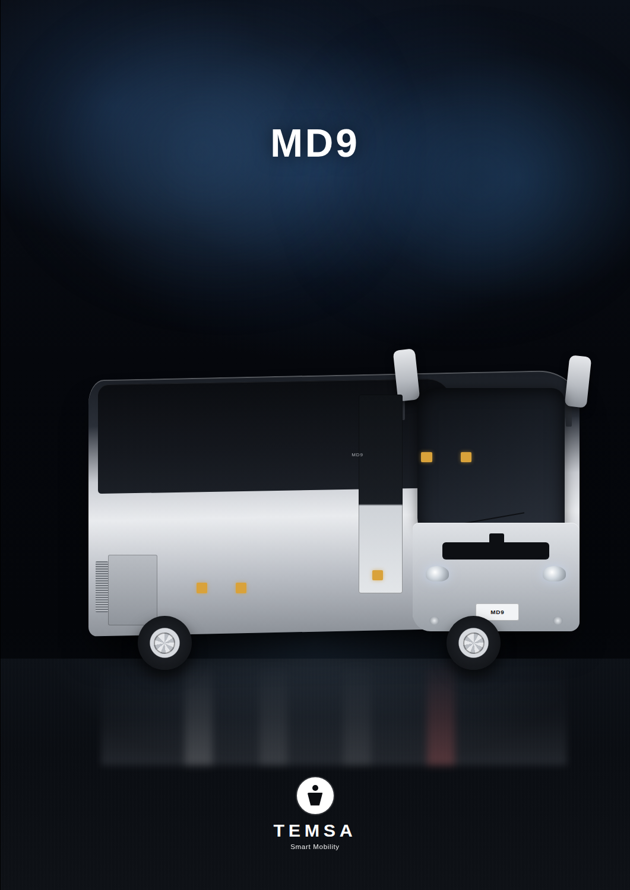MD9
MD9
MD9
TEMSA
Smart Mobility